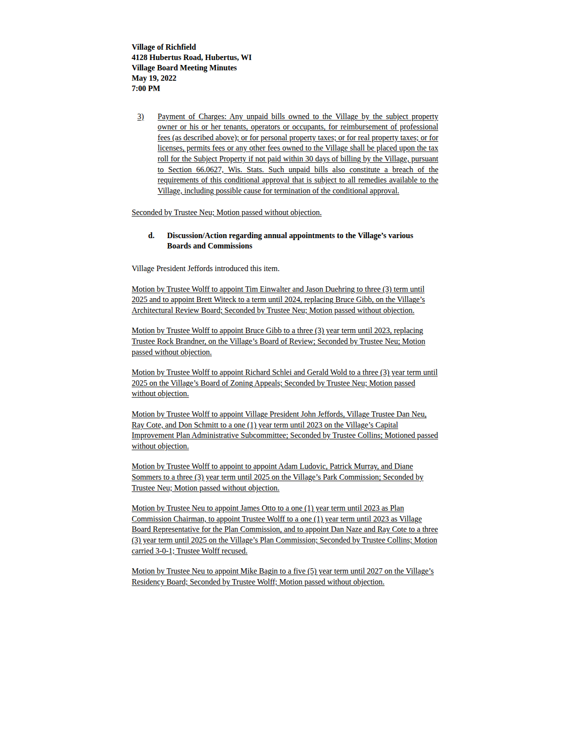Village of Richfield
4128 Hubertus Road, Hubertus, WI
Village Board Meeting Minutes
May 19, 2022
7:00 PM
3) Payment of Charges: Any unpaid bills owned to the Village by the subject property owner or his or her tenants, operators or occupants, for reimbursement of professional fees (as described above); or for personal property taxes; or for real property taxes; or for licenses, permits fees or any other fees owned to the Village shall be placed upon the tax roll for the Subject Property if not paid within 30 days of billing by the Village, pursuant to Section 66.0627, Wis. Stats. Such unpaid bills also constitute a breach of the requirements of this conditional approval that is subject to all remedies available to the Village, including possible cause for termination of the conditional approval.
Seconded by Trustee Neu; Motion passed without objection.
d.
Discussion/Action regarding annual appointments to the Village’s various Boards and Commissions
Village President Jeffords introduced this item.
Motion by Trustee Wolff to appoint Tim Einwalter and Jason Duehring to three (3) term until 2025 and to appoint Brett Witeck to a term until 2024, replacing Bruce Gibb, on the Village’s Architectural Review Board; Seconded by Trustee Neu; Motion passed without objection.
Motion by Trustee Wolff to appoint Bruce Gibb to a three (3) year term until 2023, replacing Trustee Rock Brandner, on the Village’s Board of Review; Seconded by Trustee Neu; Motion passed without objection.
Motion by Trustee Wolff to appoint Richard Schlei and Gerald Wold to a three (3) year term until 2025 on the Village’s Board of Zoning Appeals; Seconded by Trustee Neu; Motion passed without objection.
Motion by Trustee Wolff to appoint Village President John Jeffords, Village Trustee Dan Neu, Ray Cote, and Don Schmitt to a one (1) year term until 2023 on the Village’s Capital Improvement Plan Administrative Subcommittee; Seconded by Trustee Collins; Motioned passed without objection.
Motion by Trustee Wolff to appoint to appoint Adam Ludovic, Patrick Murray, and Diane Sommers to a three (3) year term until 2025 on the Village’s Park Commission; Seconded by Trustee Neu; Motion passed without objection.
Motion by Trustee Neu to appoint James Otto to a one (1) year term until 2023 as Plan Commission Chairman, to appoint Trustee Wolff to a one (1) year term until 2023 as Village Board Representative for the Plan Commission, and to appoint Dan Naze and Ray Cote to a three (3) year term until 2025 on the Village’s Plan Commission; Seconded by Trustee Collins; Motion carried 3-0-1; Trustee Wolff recused.
Motion by Trustee Neu to appoint Mike Bagin to a five (5) year term until 2027 on the Village’s Residency Board; Seconded by Trustee Wolff; Motion passed without objection.